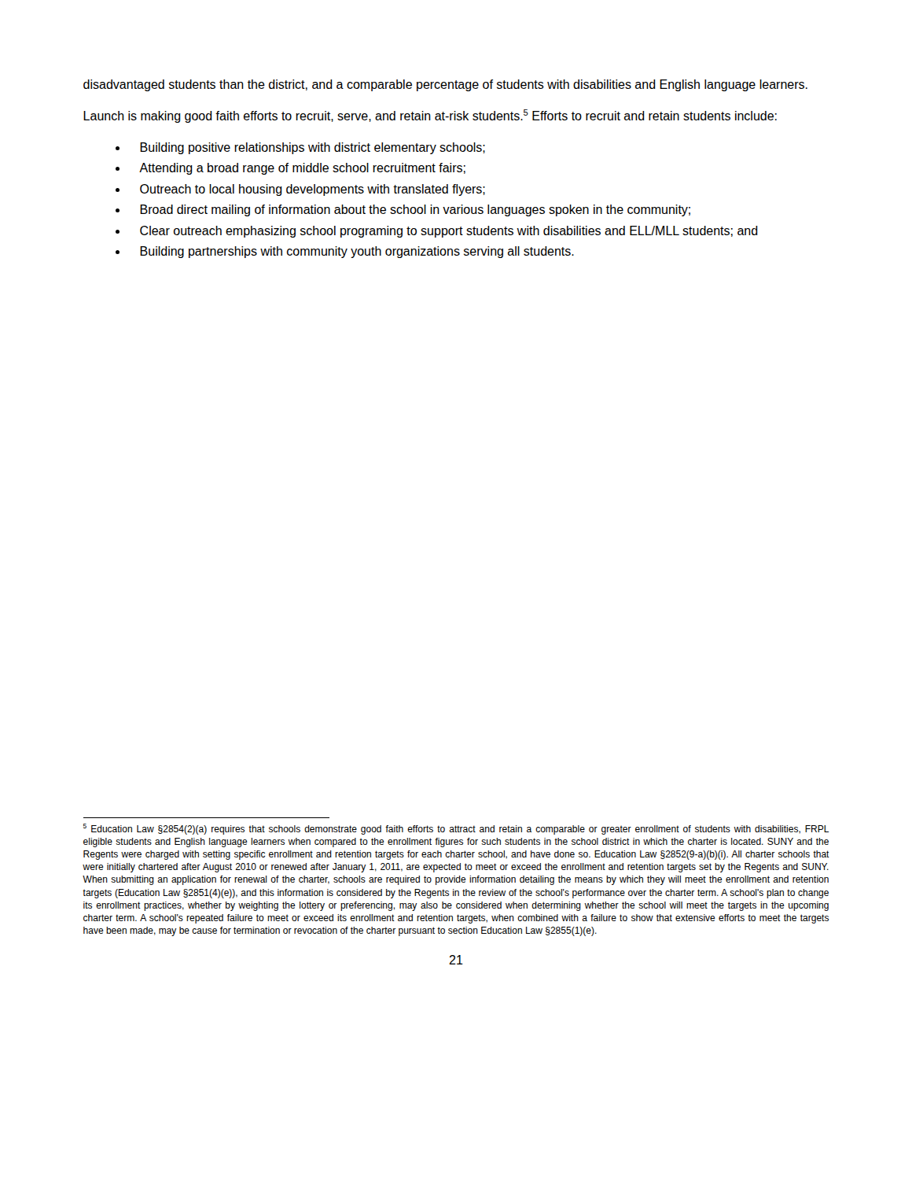disadvantaged students than the district, and a comparable percentage of students with disabilities and English language learners.
Launch is making good faith efforts to recruit, serve, and retain at-risk students.5 Efforts to recruit and retain students include:
Building positive relationships with district elementary schools;
Attending a broad range of middle school recruitment fairs;
Outreach to local housing developments with translated flyers;
Broad direct mailing of information about the school in various languages spoken in the community;
Clear outreach emphasizing school programing to support students with disabilities and ELL/MLL students; and
Building partnerships with community youth organizations serving all students.
5 Education Law §2854(2)(a) requires that schools demonstrate good faith efforts to attract and retain a comparable or greater enrollment of students with disabilities, FRPL eligible students and English language learners when compared to the enrollment figures for such students in the school district in which the charter is located. SUNY and the Regents were charged with setting specific enrollment and retention targets for each charter school, and have done so. Education Law §2852(9-a)(b)(i). All charter schools that were initially chartered after August 2010 or renewed after January 1, 2011, are expected to meet or exceed the enrollment and retention targets set by the Regents and SUNY. When submitting an application for renewal of the charter, schools are required to provide information detailing the means by which they will meet the enrollment and retention targets (Education Law §2851(4)(e)), and this information is considered by the Regents in the review of the school's performance over the charter term. A school's plan to change its enrollment practices, whether by weighting the lottery or preferencing, may also be considered when determining whether the school will meet the targets in the upcoming charter term. A school's repeated failure to meet or exceed its enrollment and retention targets, when combined with a failure to show that extensive efforts to meet the targets have been made, may be cause for termination or revocation of the charter pursuant to section Education Law §2855(1)(e).
21